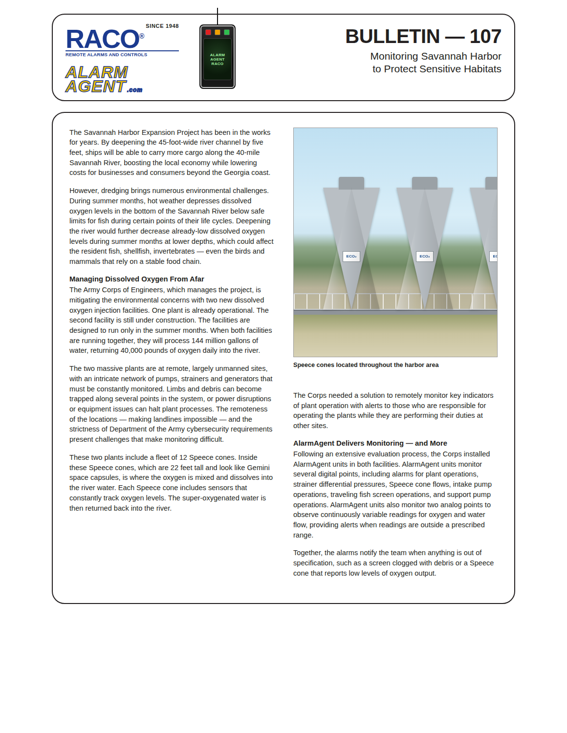SINCE 1948
RACO®
Remote Alarms and Controls
ALARM AGENT.com
ALARM
AGENT
RACO
BULLETIN — 107
Monitoring Savannah Harbor
to Protect Sensitive Habitats
The Savannah Harbor Expansion Project has been in the works for years. By deepening the 45-foot-wide river channel by five feet, ships will be able to carry more cargo along the 40-mile Savannah River, boosting the local economy while lowering costs for businesses and consumers beyond the Georgia coast.
However, dredging brings numerous environmental challenges. During summer months, hot weather depresses dissolved oxygen levels in the bottom of the Savannah River below safe limits for fish during certain points of their life cycles. Deepening the river would further decrease already-low dissolved oxygen levels during summer months at lower depths, which could affect the resident fish, shellfish, invertebrates — even the birds and mammals that rely on a stable food chain.
Managing Dissolved Oxygen From Afar
The Army Corps of Engineers, which manages the project, is mitigating the environmental concerns with two new dissolved oxygen injection facilities. One plant is already operational. The second facility is still under construction. The facilities are designed to run only in the summer months. When both facilities are running together, they will process 144 million gallons of water, returning 40,000 pounds of oxygen daily into the river.
The two massive plants are at remote, largely unmanned sites, with an intricate network of pumps, strainers and generators that must be constantly monitored. Limbs and debris can become trapped along several points in the system, or power disruptions or equipment issues can halt plant processes. The remoteness of the locations — making landlines impossible — and the strictness of Department of the Army cybersecurity requirements present challenges that make monitoring difficult.
These two plants include a fleet of 12 Speece cones. Inside these Speece cones, which are 22 feet tall and look like Gemini space capsules, is where the oxygen is mixed and dissolves into the river water. Each Speece cone includes sensors that constantly track oxygen levels. The super-oxygenated water is then returned back into the river.
ECO₂
ECO₂
ECO₂
Speece cones located throughout the harbor area
The Corps needed a solution to remotely monitor key indicators of plant operation with alerts to those who are responsible for operating the plants while they are performing their duties at other sites.
AlarmAgent Delivers Monitoring — and More
Following an extensive evaluation process, the Corps installed AlarmAgent units in both facilities. AlarmAgent units monitor several digital points, including alarms for plant operations, strainer differential pressures, Speece cone flows, intake pump operations, traveling fish screen operations, and support pump operations. AlarmAgent units also monitor two analog points to observe continuously variable readings for oxygen and water flow, providing alerts when readings are outside a prescribed range.
Together, the alarms notify the team when anything is out of specification, such as a screen clogged with debris or a Speece cone that reports low levels of oxygen output.